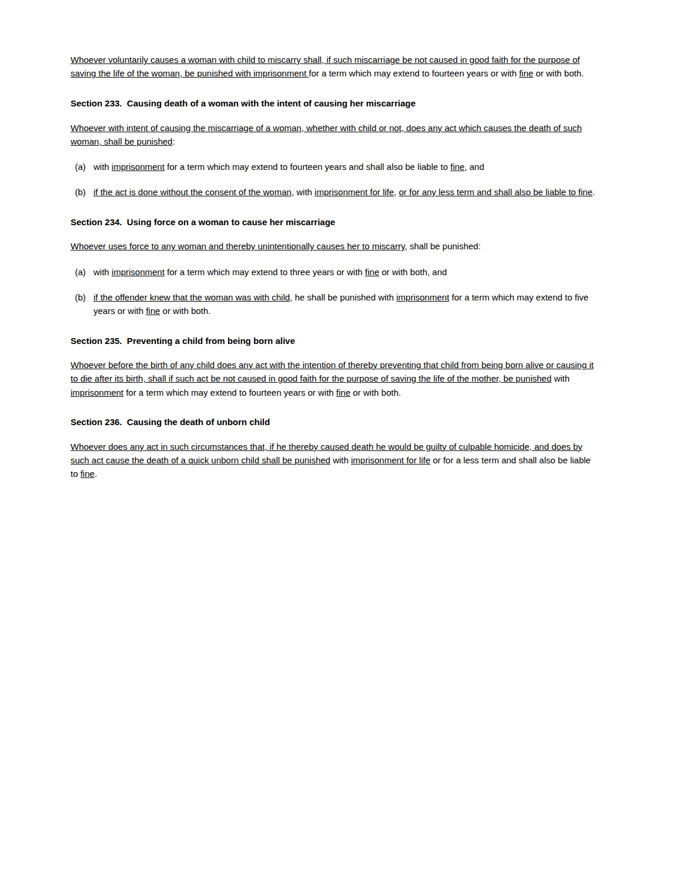Whoever voluntarily causes a woman with child to miscarry shall, if such miscarriage be not caused in good faith for the purpose of saving the life of the woman, be punished with imprisonment for a term which may extend to fourteen years or with fine or with both.
Section 233. Causing death of a woman with the intent of causing her miscarriage
Whoever with intent of causing the miscarriage of a woman, whether with child or not, does any act which causes the death of such woman, shall be punished:
(a) with imprisonment for a term which may extend to fourteen years and shall also be liable to fine, and
(b) if the act is done without the consent of the woman, with imprisonment for life, or for any less term and shall also be liable to fine.
Section 234. Using force on a woman to cause her miscarriage
Whoever uses force to any woman and thereby unintentionally causes her to miscarry, shall be punished:
(a) with imprisonment for a term which may extend to three years or with fine or with both, and
(b) if the offender knew that the woman was with child, he shall be punished with imprisonment for a term which may extend to five years or with fine or with both.
Section 235. Preventing a child from being born alive
Whoever before the birth of any child does any act with the intention of thereby preventing that child from being born alive or causing it to die after its birth, shall if such act be not caused in good faith for the purpose of saving the life of the mother, be punished with imprisonment for a term which may extend to fourteen years or with fine or with both.
Section 236. Causing the death of unborn child
Whoever does any act in such circumstances that, if he thereby caused death he would be guilty of culpable homicide, and does by such act cause the death of a quick unborn child shall be punished with imprisonment for life or for a less term and shall also be liable to fine.